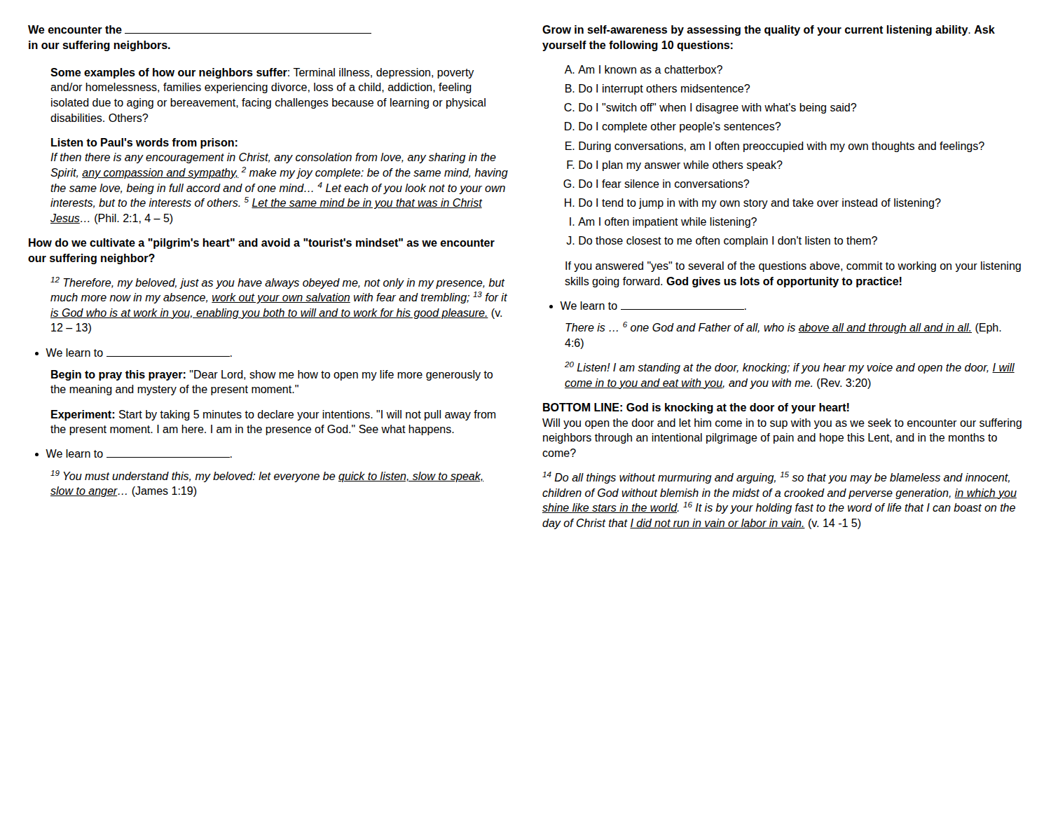We encounter the
in our suffering neighbors.
Some examples of how our neighbors suffer: Terminal illness, depression, poverty and/or homelessness, families experiencing divorce, loss of a child, addiction, feeling isolated due to aging or bereavement, facing challenges because of learning or physical disabilities. Others?
Listen to Paul's words from prison:
If then there is any encouragement in Christ, any consolation from love, any sharing in the Spirit, any compassion and sympathy, 2 make my joy complete: be of the same mind, having the same love, being in full accord and of one mind… 4 Let each of you look not to your own interests, but to the interests of others. 5 Let the same mind be in you that was in Christ Jesus… (Phil. 2:1, 4 – 5)
How do we cultivate a "pilgrim's heart" and avoid a "tourist's mindset" as we encounter our suffering neighbor?
12 Therefore, my beloved, just as you have always obeyed me, not only in my presence, but much more now in my absence, work out your own salvation with fear and trembling; 13 for it is God who is at work in you, enabling you both to will and to work for his good pleasure. (v. 12 – 13)
We learn to .
Begin to pray this prayer: "Dear Lord, show me how to open my life more generously to the meaning and mystery of the present moment."
Experiment: Start by taking 5 minutes to declare your intentions. "I will not pull away from the present moment. I am here. I am in the presence of God." See what happens.
We learn to .
19 You must understand this, my beloved: let everyone be quick to listen, slow to speak, slow to anger… (James 1:19)
Grow in self-awareness by assessing the quality of your current listening ability. Ask yourself the following 10 questions:
Am I known as a chatterbox?
Do I interrupt others midsentence?
Do I "switch off" when I disagree with what's being said?
Do I complete other people's sentences?
During conversations, am I often preoccupied with my own thoughts and feelings?
Do I plan my answer while others speak?
Do I fear silence in conversations?
Do I tend to jump in with my own story and take over instead of listening?
Am I often impatient while listening?
Do those closest to me often complain I don't listen to them?
If you answered "yes" to several of the questions above, commit to working on your listening skills going forward. God gives us lots of opportunity to practice!
We learn to .
There is … 6 one God and Father of all, who is above all and through all and in all. (Eph. 4:6)
20 Listen! I am standing at the door, knocking; if you hear my voice and open the door, I will come in to you and eat with you, and you with me. (Rev. 3:20)
BOTTOM LINE: God is knocking at the door of your heart!
Will you open the door and let him come in to sup with you as we seek to encounter our suffering neighbors through an intentional pilgrimage of pain and hope this Lent, and in the months to come?
14 Do all things without murmuring and arguing, 15 so that you may be blameless and innocent, children of God without blemish in the midst of a crooked and perverse generation, in which you shine like stars in the world. 16 It is by your holding fast to the word of life that I can boast on the day of Christ that I did not run in vain or labor in vain. (v. 14 -1 5)